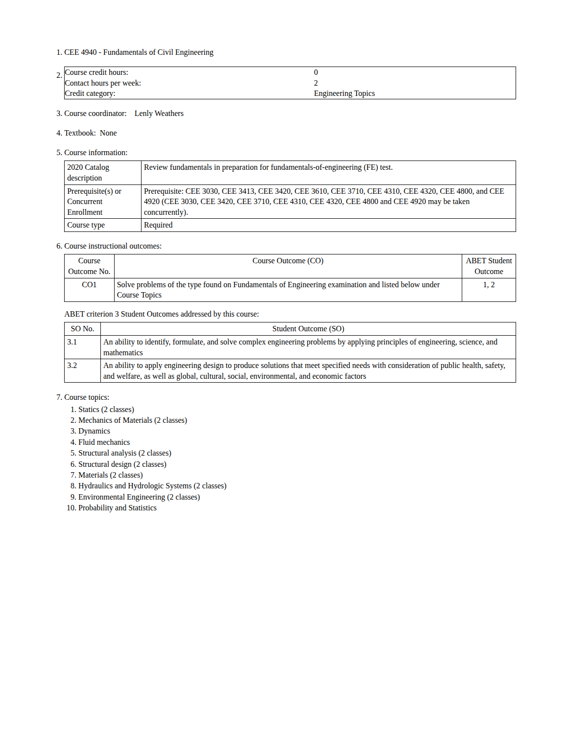CEE 4940 - Fundamentals of Civil Engineering
| Course credit hours: | 0 |
| Contact hours per week: | 2 |
| Credit category: | Engineering Topics |
Course coordinator: Lenly Weathers
Textbook: None
Course information:
| 2020 Catalog description | Review fundamentals in preparation for fundamentals-of-engineering (FE) test. |
| Prerequisite(s) or Concurrent Enrollment | Prerequisite: CEE 3030, CEE 3413, CEE 3420, CEE 3610, CEE 3710, CEE 4310, CEE 4320, CEE 4800, and CEE 4920 (CEE 3030, CEE 3420, CEE 3710, CEE 4310, CEE 4320, CEE 4800 and CEE 4920 may be taken concurrently). |
| Course type | Required |
Course instructional outcomes:
| Course Outcome No. | Course Outcome (CO) | ABET Student Outcome |
| --- | --- | --- |
| CO1 | Solve problems of the type found on Fundamentals of Engineering examination and listed below under Course Topics | 1, 2 |
ABET criterion 3 Student Outcomes addressed by this course:
| SO No. | Student Outcome (SO) |
| --- | --- |
| 3.1 | An ability to identify, formulate, and solve complex engineering problems by applying principles of engineering, science, and mathematics |
| 3.2 | An ability to apply engineering design to produce solutions that meet specified needs with consideration of public health, safety, and welfare, as well as global, cultural, social, environmental, and economic factors |
Course topics:
Statics (2 classes)
Mechanics of Materials (2 classes)
Dynamics
Fluid mechanics
Structural analysis (2 classes)
Structural design (2 classes)
Materials (2 classes)
Hydraulics and Hydrologic Systems (2 classes)
Environmental Engineering (2 classes)
Probability and Statistics